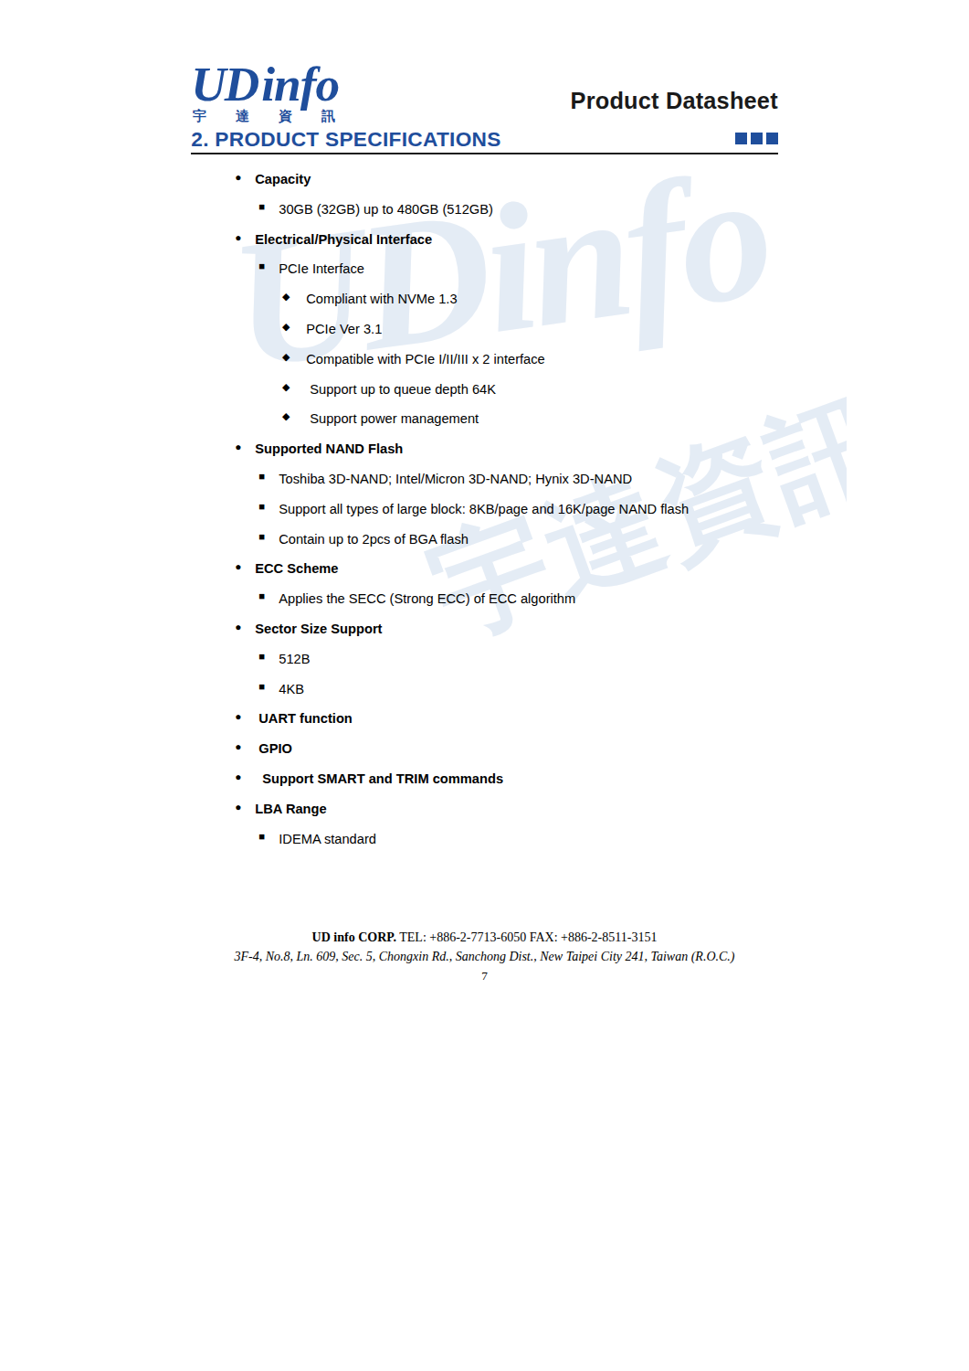UDinfo
宇達資訊
UD info
宇 達 資 訊
Product Datasheet
2. PRODUCT SPECIFICATIONS
Capacity
30GB (32GB) up to 480GB (512GB)
Electrical/Physical Interface
PCIe Interface
Compliant with NVMe 1.3
PCIe Ver 3.1
Compatible with PCIe I/II/III x 2 interface
Support up to queue depth 64K
Support power management
Supported NAND Flash
Toshiba 3D-NAND; Intel/Micron 3D-NAND; Hynix 3D-NAND
Support all types of large block: 8KB/page and 16K/page NAND flash
Contain up to 2pcs of BGA flash
ECC Scheme
Applies the SECC (Strong ECC) of ECC algorithm
Sector Size Support
512B
4KB
UART function
GPIO
Support SMART and TRIM commands
LBA Range
IDEMA standard
UD info CORP. TEL: +886-2-7713-6050 FAX: +886-2-8511-3151
3F-4, No.8, Ln. 609, Sec. 5, Chongxin Rd., Sanchong Dist., New Taipei City 241, Taiwan (R.O.C.)
7